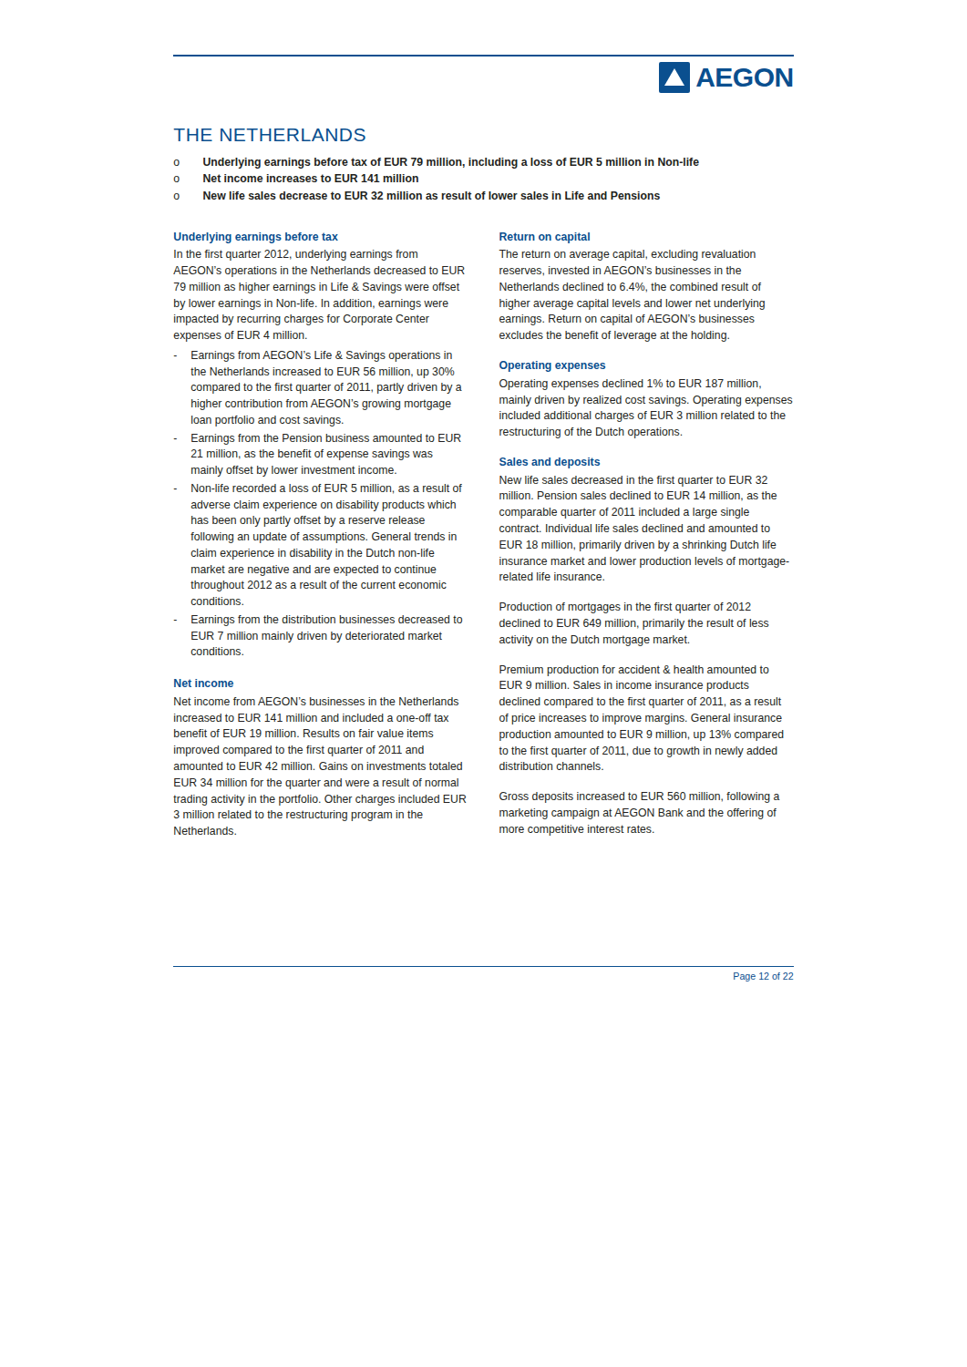AEGON
THE NETHERLANDS
oUnderlying earnings before tax of EUR 79 million, including a loss of EUR 5 million in Non-life
oNet income increases to EUR 141 million
oNew life sales decrease to EUR 32 million as result of lower sales in Life and Pensions
Underlying earnings before tax
In the first quarter 2012, underlying earnings from AEGON’s operations in the Netherlands decreased to EUR 79 million as higher earnings in Life & Savings were offset by lower earnings in Non-life. In addition, earnings were impacted by recurring charges for Corporate Center expenses of EUR 4 million.
-Earnings from AEGON’s Life & Savings operations in the Netherlands increased to EUR 56 million, up 30% compared to the first quarter of 2011, partly driven by a higher contribution from AEGON’s growing mortgage loan portfolio and cost savings.
-Earnings from the Pension business amounted to EUR 21 million, as the benefit of expense savings was mainly offset by lower investment income.
-Non-life recorded a loss of EUR 5 million, as a result of adverse claim experience on disability products which has been only partly offset by a reserve release following an update of assumptions. General trends in claim experience in disability in the Dutch non-life market are negative and are expected to continue throughout 2012 as a result of the current economic conditions.
-Earnings from the distribution businesses decreased to EUR 7 million mainly driven by deteriorated market conditions.
Net income
Net income from AEGON’s businesses in the Netherlands increased to EUR 141 million and included a one-off tax benefit of EUR 19 million. Results on fair value items improved compared to the first quarter of 2011 and amounted to EUR 42 million. Gains on investments totaled EUR 34 million for the quarter and were a result of normal trading activity in the portfolio. Other charges included EUR 3 million related to the restructuring program in the Netherlands.
Return on capital
The return on average capital, excluding revaluation reserves, invested in AEGON’s businesses in the Netherlands declined to 6.4%, the combined result of higher average capital levels and lower net underlying earnings. Return on capital of AEGON’s businesses excludes the benefit of leverage at the holding.
Operating expenses
Operating expenses declined 1% to EUR 187 million, mainly driven by realized cost savings. Operating expenses included additional charges of EUR 3 million related to the restructuring of the Dutch operations.
Sales and deposits
New life sales decreased in the first quarter to EUR 32 million. Pension sales declined to EUR 14 million, as the comparable quarter of 2011 included a large single contract. Individual life sales declined and amounted to EUR 18 million, primarily driven by a shrinking Dutch life insurance market and lower production levels of mortgage-related life insurance.
Production of mortgages in the first quarter of 2012 declined to EUR 649 million, primarily the result of less activity on the Dutch mortgage market.
Premium production for accident & health amounted to EUR 9 million. Sales in income insurance products declined compared to the first quarter of 2011, as a result of price increases to improve margins. General insurance production amounted to EUR 9 million, up 13% compared to the first quarter of 2011, due to growth in newly added distribution channels.
Gross deposits increased to EUR 560 million, following a marketing campaign at AEGON Bank and the offering of more competitive interest rates.
Page 12 of 22